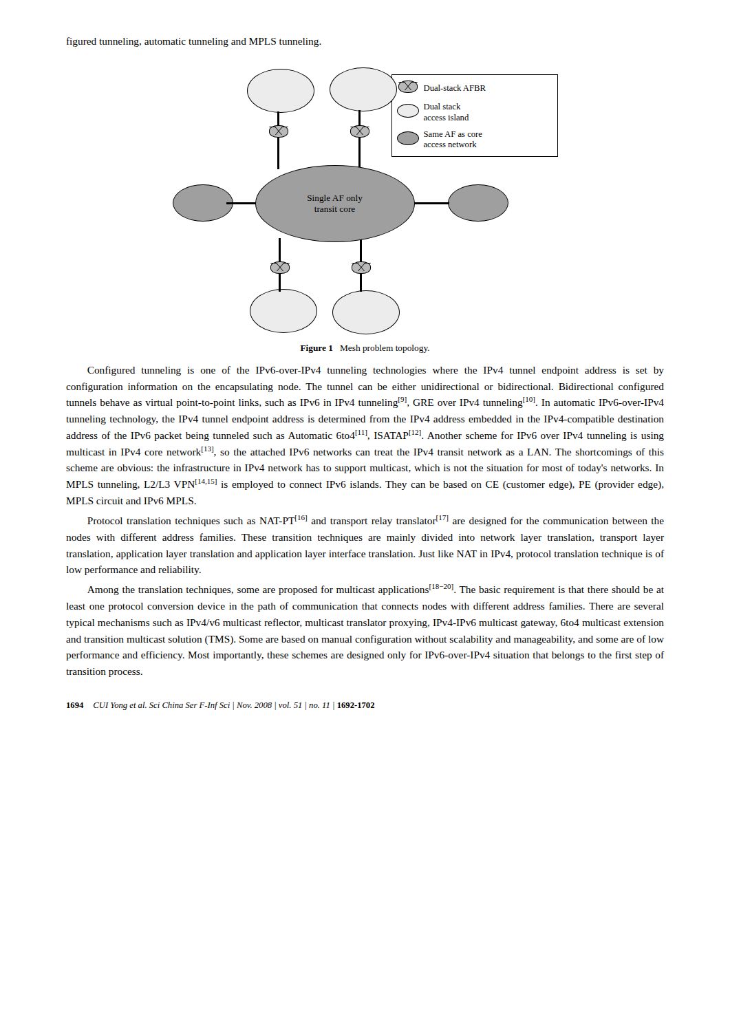figured tunneling, automatic tunneling and MPLS tunneling.
Dual-stack AFBR
Dual stack
access island
Same AF as core
access network
Single AF only
transit core
Figure 1 Mesh problem topology.
Configured tunneling is one of the IPv6-over-IPv4 tunneling technologies where the IPv4 tunnel endpoint address is set by configuration information on the encapsulating node. The tunnel can be either unidirectional or bidirectional. Bidirectional configured tunnels behave as virtual point-to-point links, such as IPv6 in IPv4 tunneling[9], GRE over IPv4 tunneling[10]. In automatic IPv6-over-IPv4 tunneling technology, the IPv4 tunnel endpoint address is determined from the IPv4 address embedded in the IPv4-compatible destination address of the IPv6 packet being tunneled such as Automatic 6to4[11], ISATAP[12]. Another scheme for IPv6 over IPv4 tunneling is using multicast in IPv4 core network[13], so the attached IPv6 networks can treat the IPv4 transit network as a LAN. The shortcomings of this scheme are obvious: the infrastructure in IPv4 network has to support multicast, which is not the situation for most of today's networks. In MPLS tunneling, L2/L3 VPN[14,15] is employed to connect IPv6 islands. They can be based on CE (customer edge), PE (provider edge), MPLS circuit and IPv6 MPLS.
Protocol translation techniques such as NAT-PT[16] and transport relay translator[17] are designed for the communication between the nodes with different address families. These transition techniques are mainly divided into network layer translation, transport layer translation, application layer translation and application layer interface translation. Just like NAT in IPv4, protocol translation technique is of low performance and reliability.
Among the translation techniques, some are proposed for multicast applications[18−20]. The basic requirement is that there should be at least one protocol conversion device in the path of communication that connects nodes with different address families. There are several typical mechanisms such as IPv4/v6 multicast reflector, multicast translator proxying, IPv4-IPv6 multicast gateway, 6to4 multicast extension and transition multicast solution (TMS). Some are based on manual configuration without scalability and manageability, and some are of low performance and efficiency. Most importantly, these schemes are designed only for IPv6-over-IPv4 situation that belongs to the first step of transition process.
1694 CUI Yong et al. Sci China Ser F-Inf Sci | Nov. 2008 | vol. 51 | no. 11 | 1692-1702